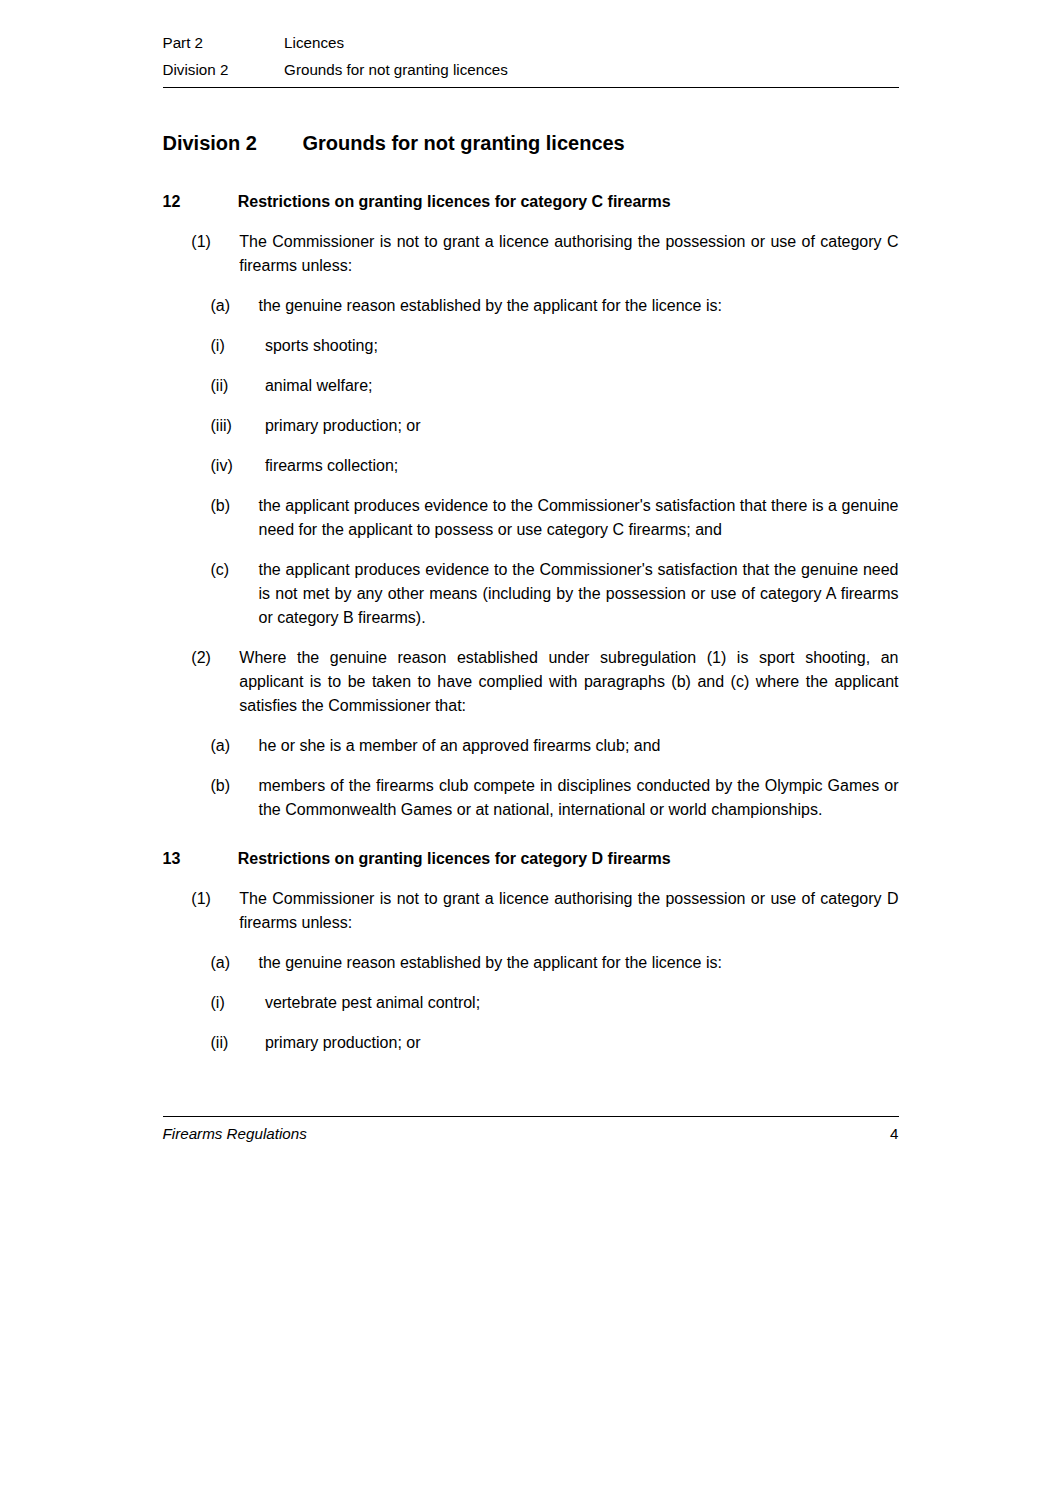Part 2
Licences
Division 2
Grounds for not granting licences
Division 2 Grounds for not granting licences
12 Restrictions on granting licences for category C firearms
(1)
The Commissioner is not to grant a licence authorising the possession or use of category C firearms unless:
(a)
the genuine reason established by the applicant for the licence is:
(i)
sports shooting;
(ii)
animal welfare;
(iii)
primary production; or
(iv)
firearms collection;
(b)
the applicant produces evidence to the Commissioner's satisfaction that there is a genuine need for the applicant to possess or use category C firearms; and
(c)
the applicant produces evidence to the Commissioner's satisfaction that the genuine need is not met by any other means (including by the possession or use of category A firearms or category B firearms).
(2)
Where the genuine reason established under subregulation (1) is sport shooting, an applicant is to be taken to have complied with paragraphs (b) and (c) where the applicant satisfies the Commissioner that:
(a)
he or she is a member of an approved firearms club; and
(b)
members of the firearms club compete in disciplines conducted by the Olympic Games or the Commonwealth Games or at national, international or world championships.
13 Restrictions on granting licences for category D firearms
(1)
The Commissioner is not to grant a licence authorising the possession or use of category D firearms unless:
(a)
the genuine reason established by the applicant for the licence is:
(i)
vertebrate pest animal control;
(ii)
primary production; or
Firearms Regulations
4